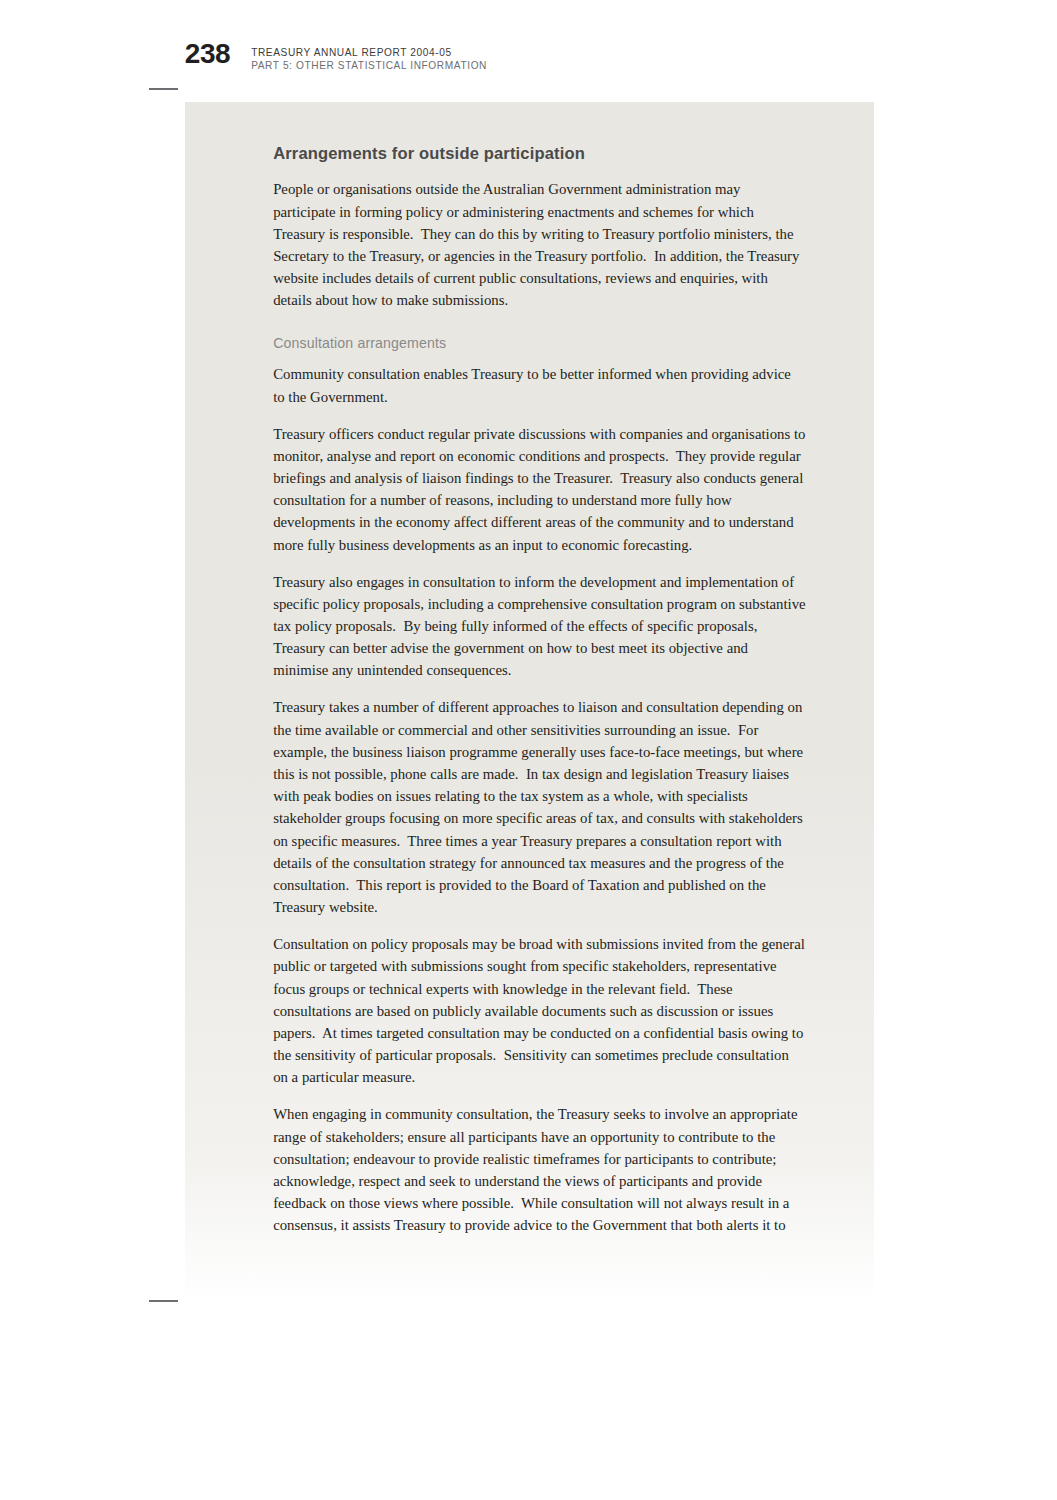238
Treasury Annual Report 2004-05
Part 5: Other Statistical Information
Arrangements for outside participation
People or organisations outside the Australian Government administration may participate in forming policy or administering enactments and schemes for which Treasury is responsible. They can do this by writing to Treasury portfolio ministers, the Secretary to the Treasury, or agencies in the Treasury portfolio. In addition, the Treasury website includes details of current public consultations, reviews and enquiries, with details about how to make submissions.
Consultation arrangements
Community consultation enables Treasury to be better informed when providing advice to the Government.
Treasury officers conduct regular private discussions with companies and organisations to monitor, analyse and report on economic conditions and prospects. They provide regular briefings and analysis of liaison findings to the Treasurer. Treasury also conducts general consultation for a number of reasons, including to understand more fully how developments in the economy affect different areas of the community and to understand more fully business developments as an input to economic forecasting.
Treasury also engages in consultation to inform the development and implementation of specific policy proposals, including a comprehensive consultation program on substantive tax policy proposals. By being fully informed of the effects of specific proposals, Treasury can better advise the government on how to best meet its objective and minimise any unintended consequences.
Treasury takes a number of different approaches to liaison and consultation depending on the time available or commercial and other sensitivities surrounding an issue. For example, the business liaison programme generally uses face-to-face meetings, but where this is not possible, phone calls are made. In tax design and legislation Treasury liaises with peak bodies on issues relating to the tax system as a whole, with specialists stakeholder groups focusing on more specific areas of tax, and consults with stakeholders on specific measures. Three times a year Treasury prepares a consultation report with details of the consultation strategy for announced tax measures and the progress of the consultation. This report is provided to the Board of Taxation and published on the Treasury website.
Consultation on policy proposals may be broad with submissions invited from the general public or targeted with submissions sought from specific stakeholders, representative focus groups or technical experts with knowledge in the relevant field. These consultations are based on publicly available documents such as discussion or issues papers. At times targeted consultation may be conducted on a confidential basis owing to the sensitivity of particular proposals. Sensitivity can sometimes preclude consultation on a particular measure.
When engaging in community consultation, the Treasury seeks to involve an appropriate range of stakeholders; ensure all participants have an opportunity to contribute to the consultation; endeavour to provide realistic timeframes for participants to contribute; acknowledge, respect and seek to understand the views of participants and provide feedback on those views where possible. While consultation will not always result in a consensus, it assists Treasury to provide advice to the Government that both alerts it to